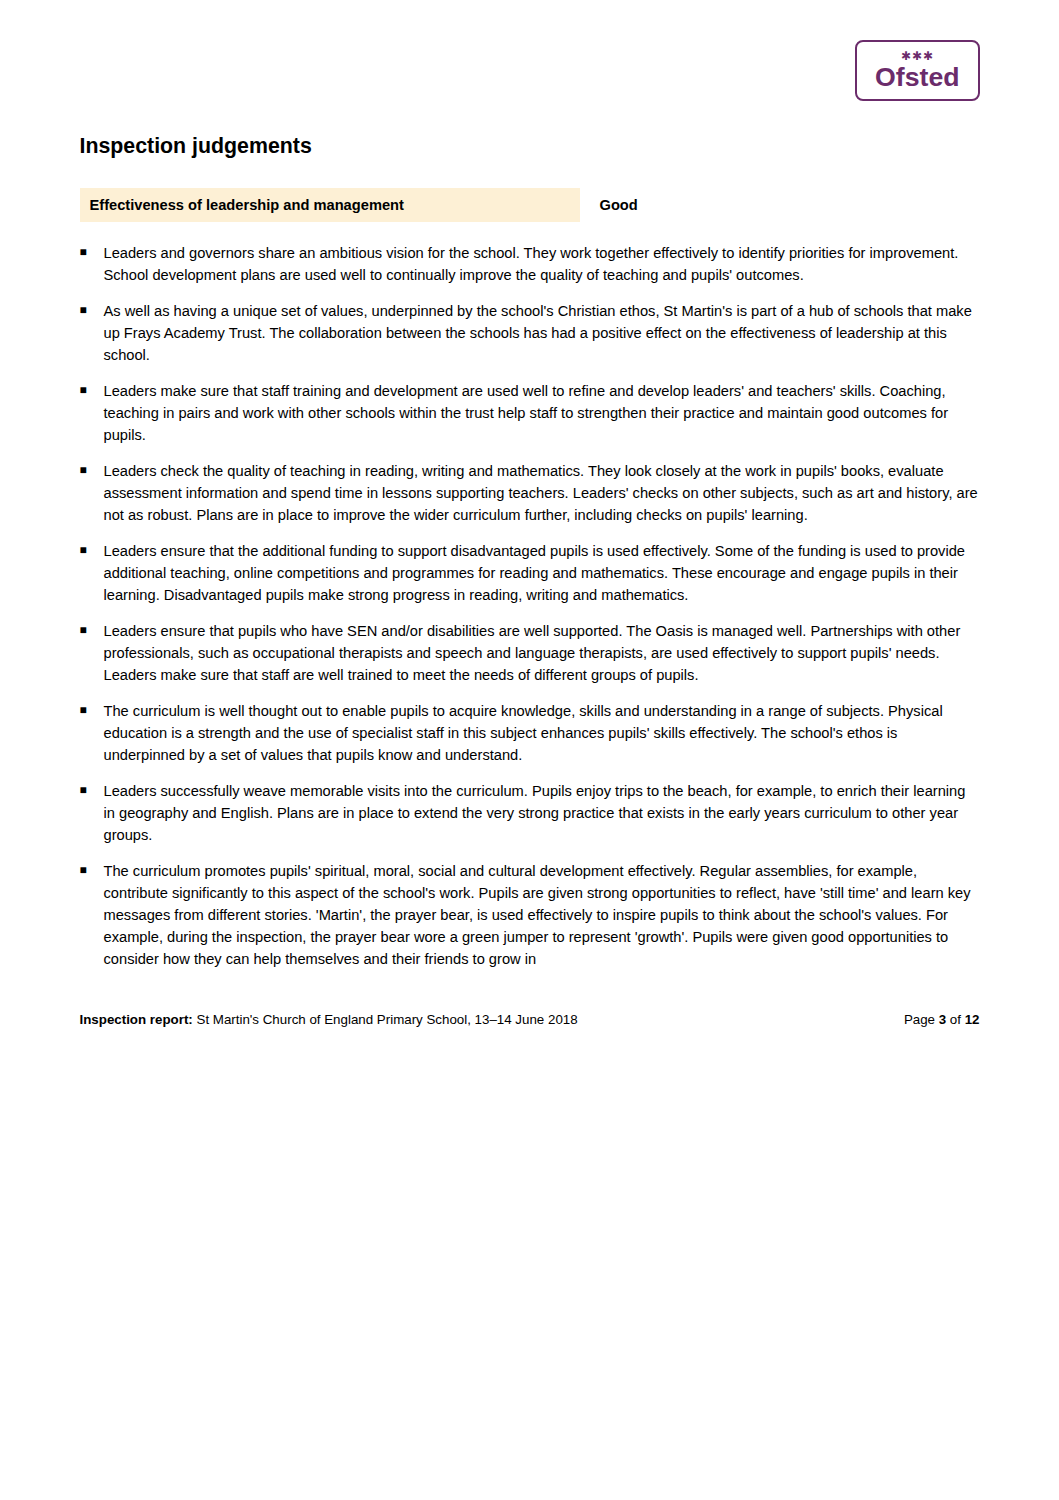✱✱✱
Ofsted
Inspection judgements
Effectiveness of leadership and management
Good
Leaders and governors share an ambitious vision for the school. They work together effectively to identify priorities for improvement. School development plans are used well to continually improve the quality of teaching and pupils' outcomes.
As well as having a unique set of values, underpinned by the school's Christian ethos, St Martin's is part of a hub of schools that make up Frays Academy Trust. The collaboration between the schools has had a positive effect on the effectiveness of leadership at this school.
Leaders make sure that staff training and development are used well to refine and develop leaders' and teachers' skills. Coaching, teaching in pairs and work with other schools within the trust help staff to strengthen their practice and maintain good outcomes for pupils.
Leaders check the quality of teaching in reading, writing and mathematics. They look closely at the work in pupils' books, evaluate assessment information and spend time in lessons supporting teachers. Leaders' checks on other subjects, such as art and history, are not as robust. Plans are in place to improve the wider curriculum further, including checks on pupils' learning.
Leaders ensure that the additional funding to support disadvantaged pupils is used effectively. Some of the funding is used to provide additional teaching, online competitions and programmes for reading and mathematics. These encourage and engage pupils in their learning. Disadvantaged pupils make strong progress in reading, writing and mathematics.
Leaders ensure that pupils who have SEN and/or disabilities are well supported. The Oasis is managed well. Partnerships with other professionals, such as occupational therapists and speech and language therapists, are used effectively to support pupils' needs. Leaders make sure that staff are well trained to meet the needs of different groups of pupils.
The curriculum is well thought out to enable pupils to acquire knowledge, skills and understanding in a range of subjects. Physical education is a strength and the use of specialist staff in this subject enhances pupils' skills effectively. The school's ethos is underpinned by a set of values that pupils know and understand.
Leaders successfully weave memorable visits into the curriculum. Pupils enjoy trips to the beach, for example, to enrich their learning in geography and English. Plans are in place to extend the very strong practice that exists in the early years curriculum to other year groups.
The curriculum promotes pupils' spiritual, moral, social and cultural development effectively. Regular assemblies, for example, contribute significantly to this aspect of the school's work. Pupils are given strong opportunities to reflect, have 'still time' and learn key messages from different stories. 'Martin', the prayer bear, is used effectively to inspire pupils to think about the school's values. For example, during the inspection, the prayer bear wore a green jumper to represent 'growth'. Pupils were given good opportunities to consider how they can help themselves and their friends to grow in
Inspection report: St Martin's Church of England Primary School, 13–14 June 2018
Page 3 of 12